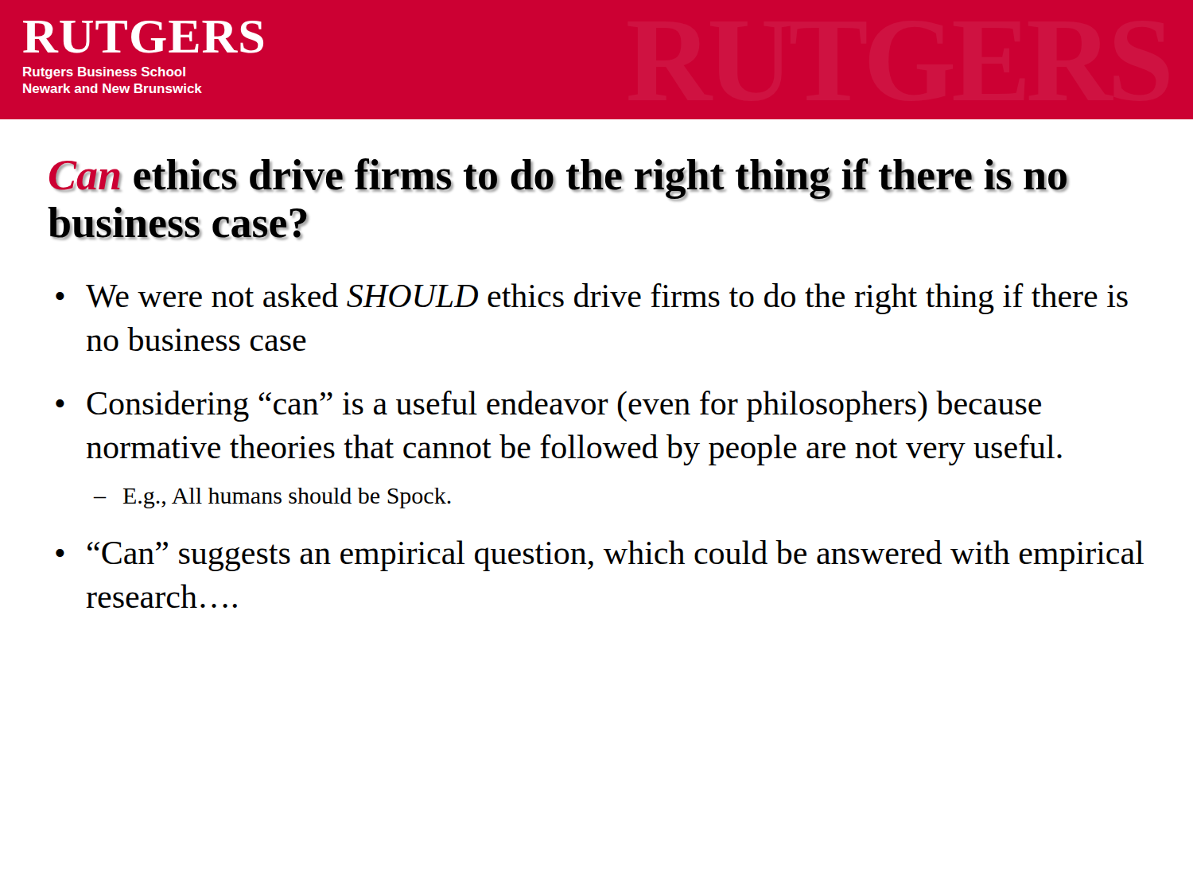RUTGERS Rutgers Business School
Newark and New Brunswick
Can ethics drive firms to do the right thing if there is no business case?
We were not asked SHOULD ethics drive firms to do the right thing if there is no business case
Considering “can” is a useful endeavor (even for philosophers) because normative theories that cannot be followed by people are not very useful.
E.g., All humans should be Spock.
“Can” suggests an empirical question, which could be answered with empirical research….